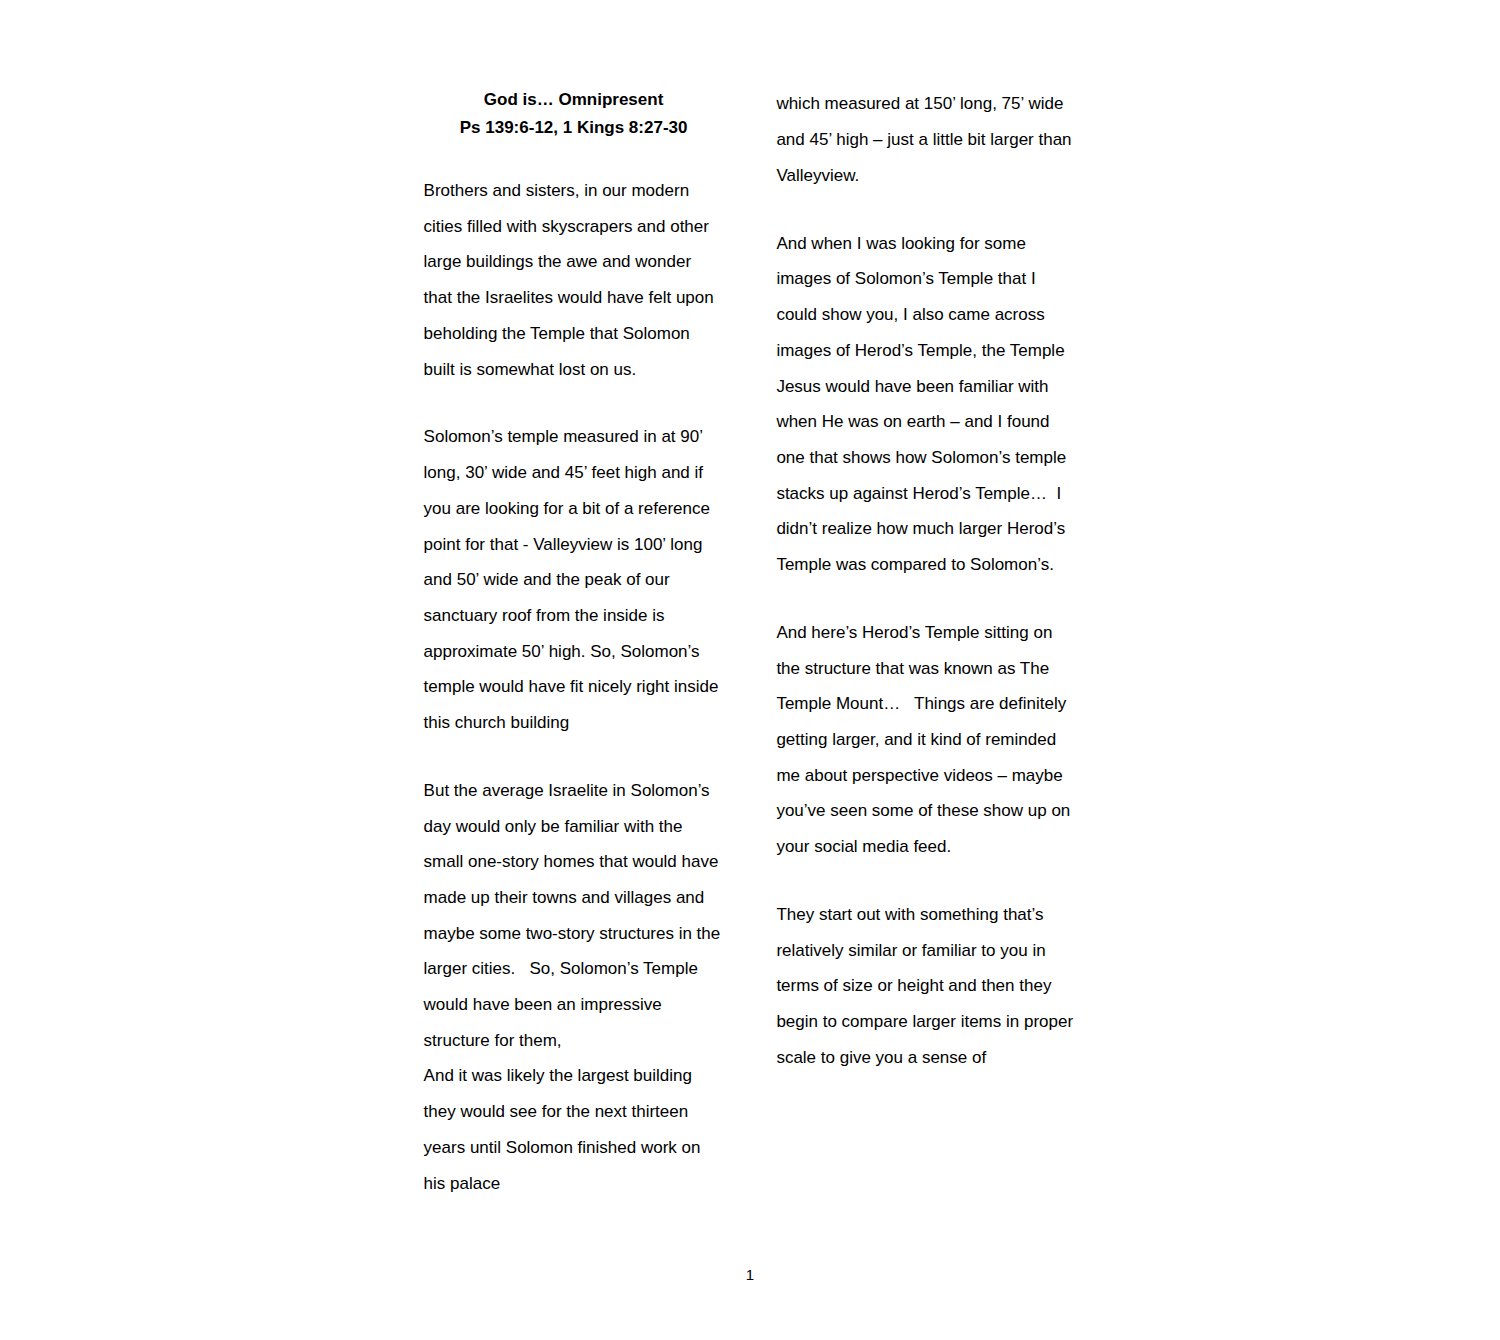God is… OmnipresentPs 139:6-12, 1 Kings 8:27-30
Brothers and sisters, in our modern cities filled with skyscrapers and other large buildings the awe and wonder that the Israelites would have felt upon beholding the Temple that Solomon built is somewhat lost on us.
Solomon’s temple measured in at 90’ long, 30’ wide and 45’ feet high and if you are looking for a bit of a reference point for that - Valleyview is 100’ long and 50’ wide and the peak of our sanctuary roof from the inside is approximate 50’ high. So, Solomon’s temple would have fit nicely right inside this church building
But the average Israelite in Solomon’s day would only be familiar with the small one-story homes that would have made up their towns and villages and maybe some two-story structures in the larger cities. So, Solomon’s Temple would have been an impressive structure for them,
And it was likely the largest building they would see for the next thirteen years until Solomon finished work on his palace
which measured at 150’ long, 75’ wide and 45’ high – just a little bit larger than Valleyview.
And when I was looking for some images of Solomon’s Temple that I could show you, I also came across images of Herod’s Temple, the Temple Jesus would have been familiar with when He was on earth – and I found one that shows how Solomon’s temple stacks up against Herod’s Temple… I didn’t realize how much larger Herod’s Temple was compared to Solomon’s.
And here’s Herod’s Temple sitting on the structure that was known as The Temple Mount… Things are definitely getting larger, and it kind of reminded me about perspective videos – maybe you’ve seen some of these show up on your social media feed.
They start out with something that’s relatively similar or familiar to you in terms of size or height and then they begin to compare larger items in proper scale to give you a sense of
1